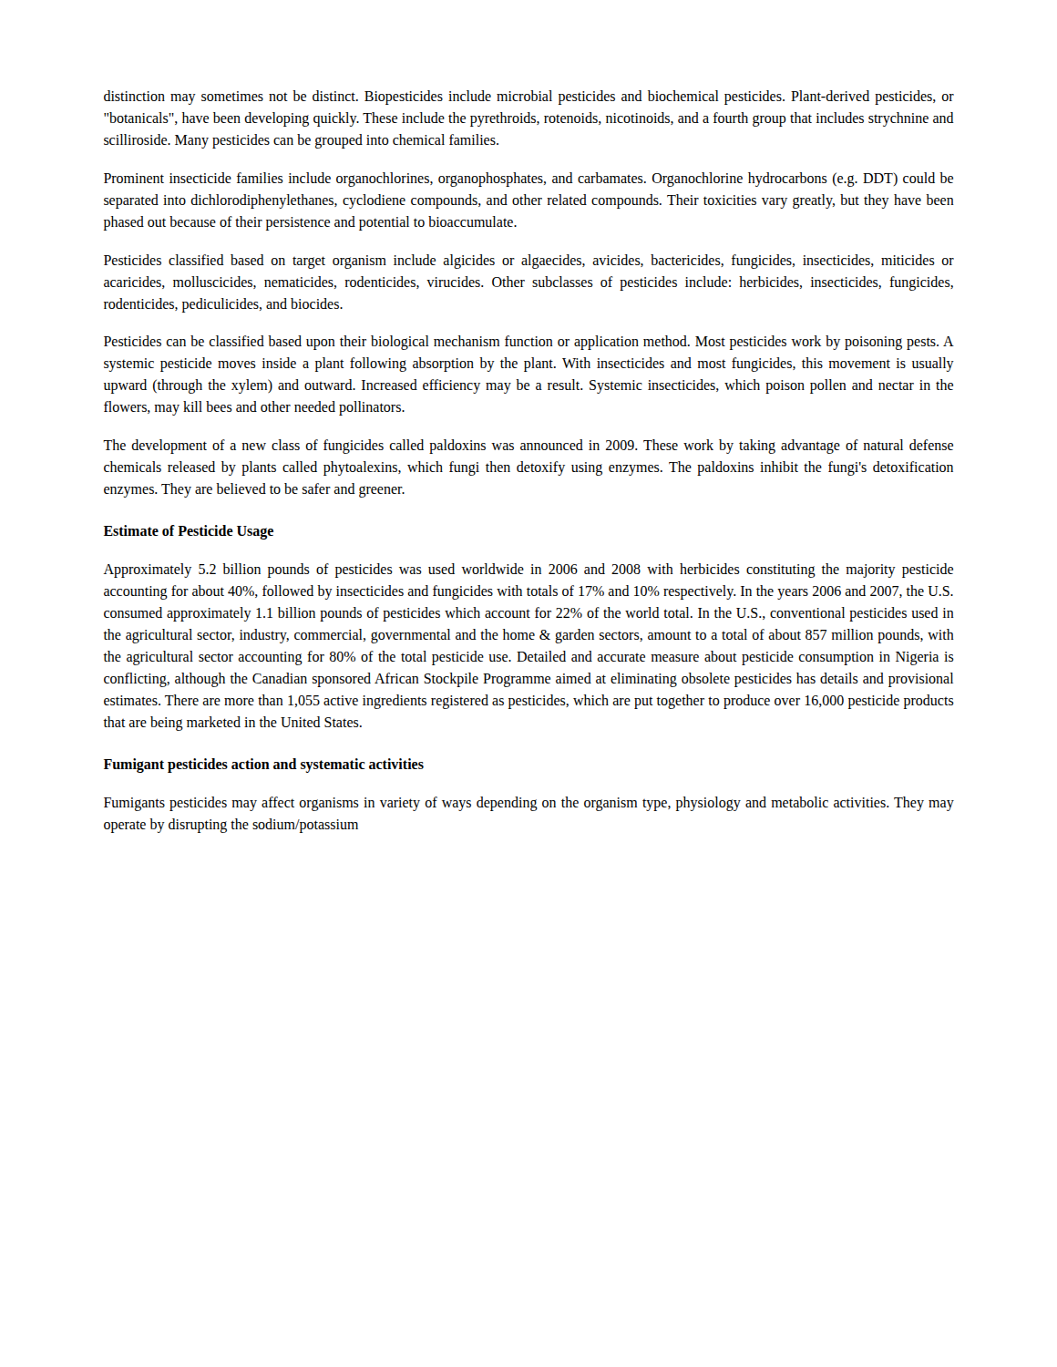distinction may sometimes not be distinct. Biopesticides include microbial pesticides and biochemical pesticides. Plant-derived pesticides, or "botanicals", have been developing quickly. These include the pyrethroids, rotenoids, nicotinoids, and a fourth group that includes strychnine and scilliroside. Many pesticides can be grouped into chemical families.
Prominent insecticide families include organochlorines, organophosphates, and carbamates. Organochlorine hydrocarbons (e.g. DDT) could be separated into dichlorodiphenylethanes, cyclodiene compounds, and other related compounds. Their toxicities vary greatly, but they have been phased out because of their persistence and potential to bioaccumulate.
Pesticides classified based on target organism include algicides or algaecides, avicides, bactericides, fungicides, insecticides, miticides or acaricides, molluscicides, nematicides, rodenticides, virucides. Other subclasses of pesticides include: herbicides, insecticides, fungicides, rodenticides, pediculicides, and biocides.
Pesticides can be classified based upon their biological mechanism function or application method. Most pesticides work by poisoning pests. A systemic pesticide moves inside a plant following absorption by the plant. With insecticides and most fungicides, this movement is usually upward (through the xylem) and outward. Increased efficiency may be a result. Systemic insecticides, which poison pollen and nectar in the flowers, may kill bees and other needed pollinators.
The development of a new class of fungicides called paldoxins was announced in 2009. These work by taking advantage of natural defense chemicals released by plants called phytoalexins, which fungi then detoxify using enzymes. The paldoxins inhibit the fungi's detoxification enzymes. They are believed to be safer and greener.
Estimate of Pesticide Usage
Approximately 5.2 billion pounds of pesticides was used worldwide in 2006 and 2008 with herbicides constituting the majority pesticide accounting for about 40%, followed by insecticides and fungicides with totals of 17% and 10% respectively. In the years 2006 and 2007, the U.S. consumed approximately 1.1 billion pounds of pesticides which account for 22% of the world total. In the U.S., conventional pesticides used in the agricultural sector, industry, commercial, governmental and the home & garden sectors, amount to a total of about 857 million pounds, with the agricultural sector accounting for 80% of the total pesticide use. Detailed and accurate measure about pesticide consumption in Nigeria is conflicting, although the Canadian sponsored African Stockpile Programme aimed at eliminating obsolete pesticides has details and provisional estimates. There are more than 1,055 active ingredients registered as pesticides, which are put together to produce over 16,000 pesticide products that are being marketed in the United States.
Fumigant pesticides action and systematic activities
Fumigants pesticides may affect organisms in variety of ways depending on the organism type, physiology and metabolic activities. They may operate by disrupting the sodium/potassium